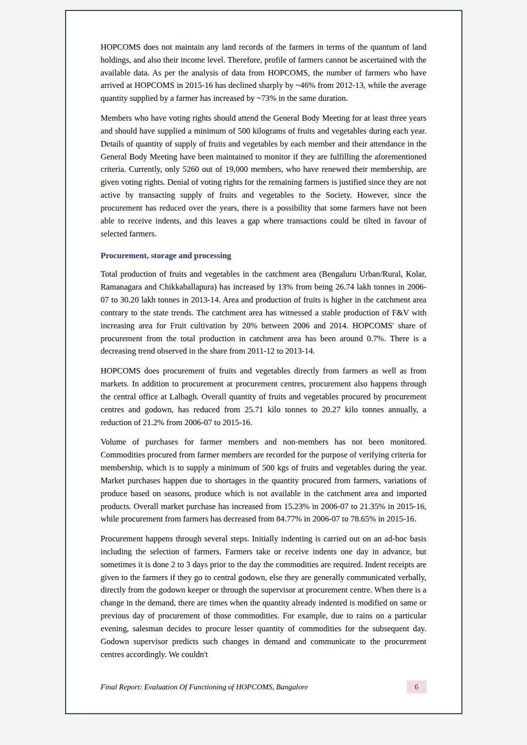HOPCOMS does not maintain any land records of the farmers in terms of the quantum of land holdings, and also their income level. Therefore, profile of farmers cannot be ascertained with the available data. As per the analysis of data from HOPCOMS, the number of farmers who have arrived at HOPCOMS in 2015-16 has declined sharply by ~46% from 2012-13, while the average quantity supplied by a farmer has increased by ~73% in the same duration.
Members who have voting rights should attend the General Body Meeting for at least three years and should have supplied a minimum of 500 kilograms of fruits and vegetables during each year. Details of quantity of supply of fruits and vegetables by each member and their attendance in the General Body Meeting have been maintained to monitor if they are fulfilling the aforementioned criteria. Currently, only 5260 out of 19,000 members, who have renewed their membership, are given voting rights. Denial of voting rights for the remaining farmers is justified since they are not active by transacting supply of fruits and vegetables to the Society. However, since the procurement has reduced over the years, there is a possibility that some farmers have not been able to receive indents, and this leaves a gap where transactions could be tilted in favour of selected farmers.
Procurement, storage and processing
Total production of fruits and vegetables in the catchment area (Bengaluru Urban/Rural, Kolar, Ramanagara and Chikkaballapura) has increased by 13% from being 26.74 lakh tonnes in 2006-07 to 30.20 lakh tonnes in 2013-14. Area and production of fruits is higher in the catchment area contrary to the state trends. The catchment area has witnessed a stable production of F&V with increasing area for Fruit cultivation by 20% between 2006 and 2014. HOPCOMS' share of procurement from the total production in catchment area has been around 0.7%. There is a decreasing trend observed in the share from 2011-12 to 2013-14.
HOPCOMS does procurement of fruits and vegetables directly from farmers as well as from markets. In addition to procurement at procurement centres, procurement also happens through the central office at Lalbagh. Overall quantity of fruits and vegetables procured by procurement centres and godown, has reduced from 25.71 kilo tonnes to 20.27 kilo tonnes annually, a reduction of 21.2% from 2006-07 to 2015-16.
Volume of purchases for farmer members and non-members has not been monitored. Commodities procured from farmer members are recorded for the purpose of verifying criteria for membership, which is to supply a minimum of 500 kgs of fruits and vegetables during the year. Market purchases happen due to shortages in the quantity procured from farmers, variations of produce based on seasons, produce which is not available in the catchment area and imported products. Overall market purchase has increased from 15.23% in 2006-07 to 21.35% in 2015-16, while procurement from farmers has decreased from 84.77% in 2006-07 to 78.65% in 2015-16.
Procurement happens through several steps. Initially indenting is carried out on an ad-hoc basis including the selection of farmers. Farmers take or receive indents one day in advance, but sometimes it is done 2 to 3 days prior to the day the commodities are required. Indent receipts are given to the farmers if they go to central godown, else they are generally communicated verbally, directly from the godown keeper or through the supervisor at procurement centre. When there is a change in the demand, there are times when the quantity already indented is modified on same or previous day of procurement of those commodities. For example, due to rains on a particular evening, salesman decides to procure lesser quantity of commodities for the subsequent day. Godown supervisor predicts such changes in demand and communicate to the procurement centres accordingly. We couldn't
Final Report: Evaluation Of Functioning of HOPCOMS, Bangalore 6